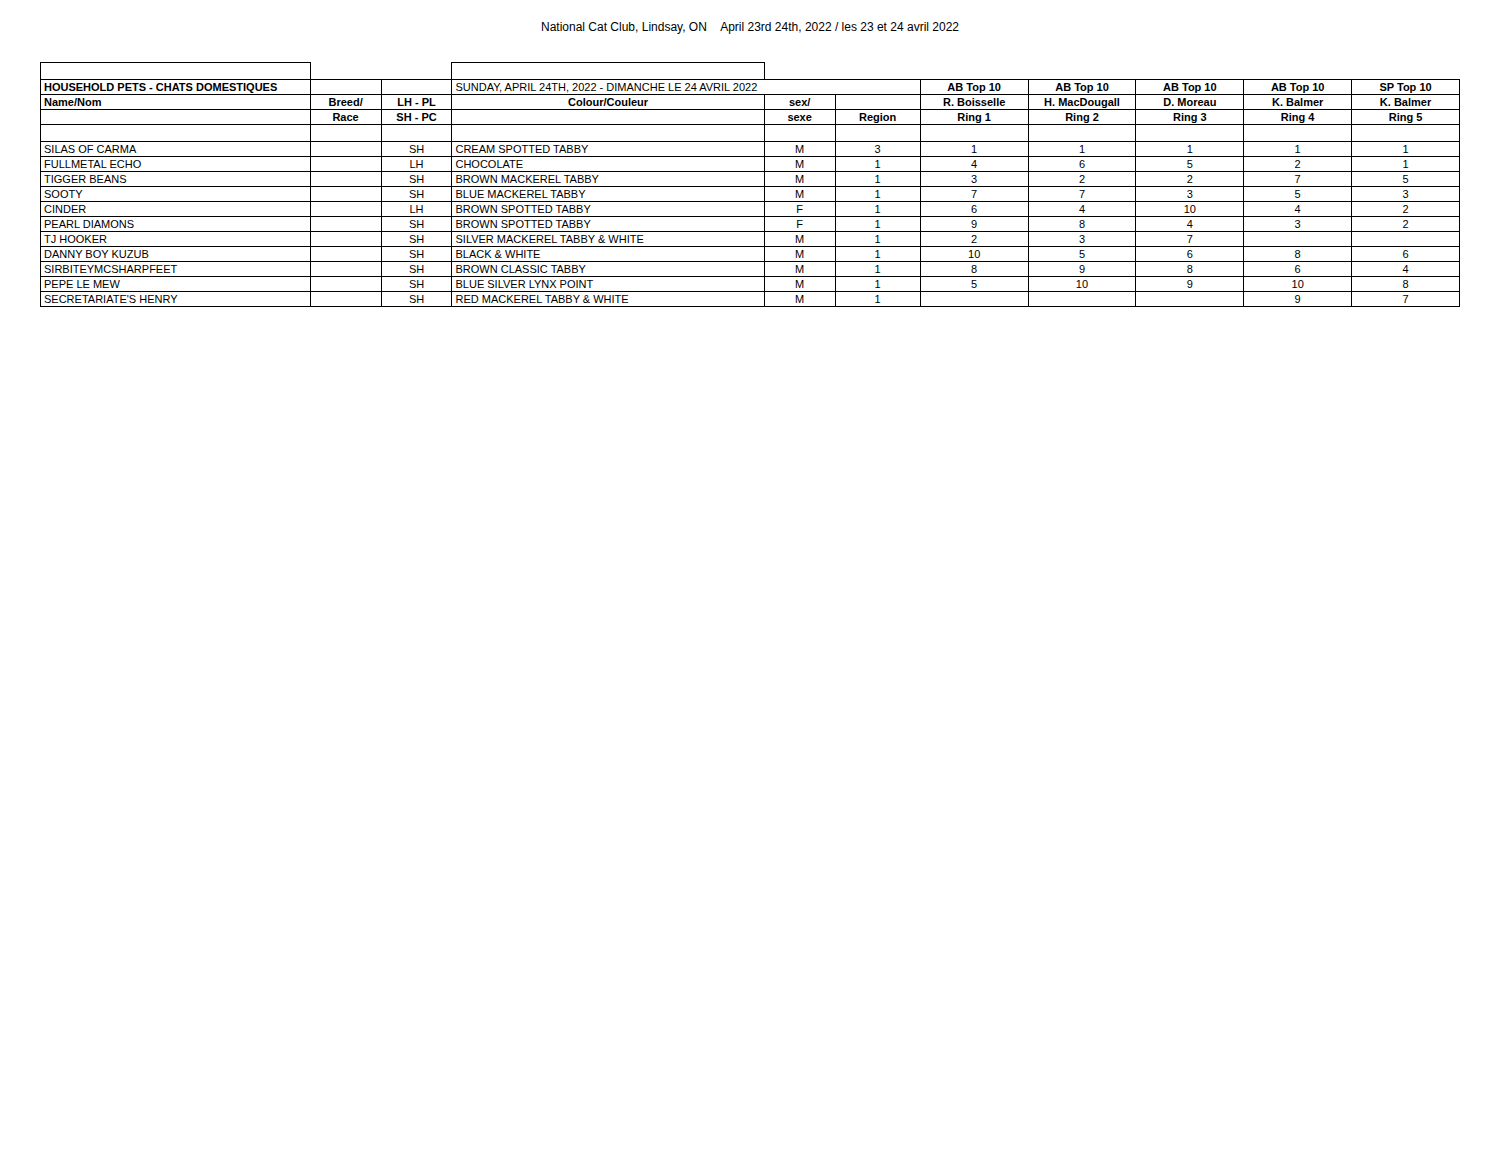National Cat Club, Lindsay, ON April 23rd 24th, 2022 / les 23 et 24 avril 2022
| HOUSEHOLD PETS - CHATS DOMESTIQUES | | | SUNDAY, APRIL 24TH, 2022 - DIMANCHE LE 24 AVRIL 2022 | AB Top 10 | AB Top 10 | AB Top 10 | AB Top 10 | SP Top 10 |
| Name/Nom | Breed/ | LH - PL | Colour/Couleur | sex/ | | R. Boisselle | H. MacDougall | D. Moreau | K. Balmer | K. Balmer |
| | Race | SH - PC | | sexe | Region | Ring 1 | Ring 2 | Ring 3 | Ring 4 | Ring 5 |
| SILAS OF CARMA | | SH | CREAM SPOTTED TABBY | M | 3 | 1 | 1 | 1 | 1 | 1 |
| FULLMETAL ECHO | | LH | CHOCOLATE | M | 1 | 4 | 6 | 5 | 2 | 1 |
| TIGGER BEANS | | SH | BROWN MACKEREL TABBY | M | 1 | 3 | 2 | 2 | 7 | 5 |
| SOOTY | | SH | BLUE MACKEREL TABBY | M | 1 | 7 | 7 | 3 | 5 | 3 |
| CINDER | | LH | BROWN SPOTTED TABBY | F | 1 | 6 | 4 | 10 | 4 | 2 |
| PEARL DIAMONS | | SH | BROWN SPOTTED TABBY | F | 1 | 9 | 8 | 4 | 3 | 2 |
| TJ HOOKER | | SH | SILVER MACKEREL TABBY & WHITE | M | 1 | 2 | 3 | 7 | | |
| DANNY BOY KUZUB | | SH | BLACK & WHITE | M | 1 | 10 | 5 | 6 | 8 | 6 |
| SIRBITEYMCSHARPFEET | | SH | BROWN CLASSIC TABBY | M | 1 | 8 | 9 | 8 | 6 | 4 |
| PEPE LE MEW | | SH | BLUE SILVER LYNX POINT | M | 1 | 5 | 10 | 9 | 10 | 8 |
| SECRETARIATE'S HENRY | | SH | RED MACKEREL TABBY & WHITE | M | 1 | | | | 9 | 7 |